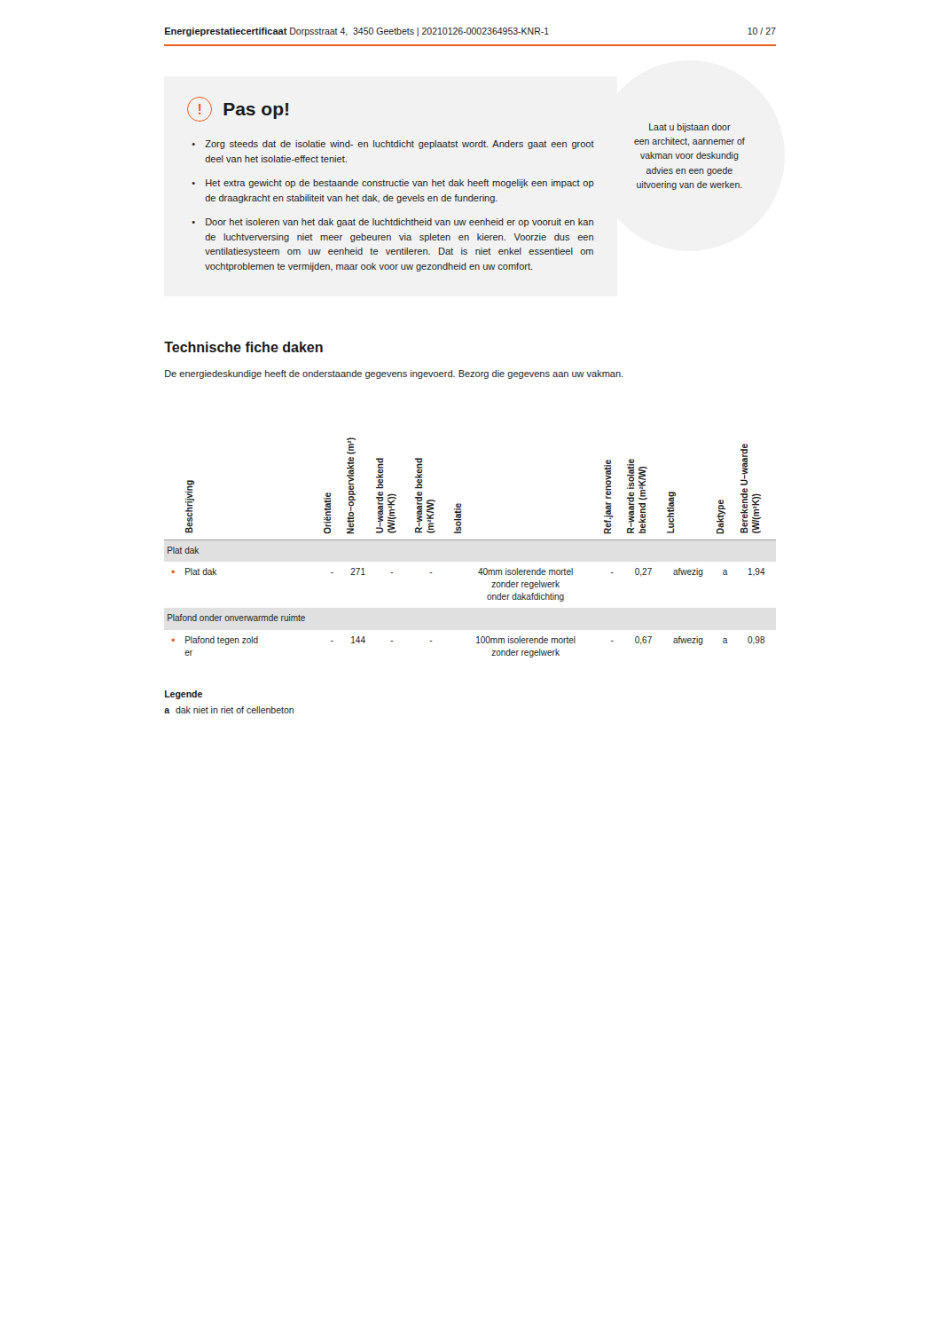Energieprestatiecertificaat Dorpsstraat 4, 3450 Geetbets | 20210126-0002364953-KNR-1
10 / 27
Laat u bijstaan door
een architect, aannemer of
vakman voor deskundig
advies en een goede
uitvoering van de werken.
!
Pas op!
Zorg steeds dat de isolatie wind- en luchtdicht geplaatst wordt. Anders gaat een groot deel van het isolatie-effect teniet.
Het extra gewicht op de bestaande constructie van het dak heeft mogelijk een impact op de draagkracht en stabiliteit van het dak, de gevels en de fundering.
Door het isoleren van het dak gaat de luchtdichtheid van uw eenheid er op vooruit en kan de luchtverversing niet meer gebeuren via spleten en kieren. Voorzie dus een ventilatiesysteem om uw eenheid te ventileren. Dat is niet enkel essentieel om vochtproblemen te vermijden, maar ook voor uw gezondheid en uw comfort.
Technische fiche daken
De energiedeskundige heeft de onderstaande gegevens ingevoerd. Bezorg die gegevens aan uw vakman.
| | Beschrijving | Oriëntatie | Netto–oppervlakte (m²) | U–waarde bekend (W/(m²K)) | R–waarde bekend (m²K/W) | Isolatie | Ref.jaar renovatie | R–waarde isolatie bekend (m²K/W) | Luchtlaag | Daktype | Berekende U–waarde (W/(m²K)) |
| --- | --- | --- | --- | --- | --- | --- | --- | --- | --- | --- | --- |
| Plat dak |
| • | Plat dak | - | 271 | - | - | 40mm isolerende mortel zonder regelwerk onder dakafdichting | - | 0,27 | afwezig | a | 1,94 |
| Plafond onder onverwarmde ruimte |
| • | Plafond tegen zold er | - | 144 | - | - | 100mm isolerende mortel zonder regelwerk | - | 0,67 | afwezig | a | 0,98 |
Legende
a dak niet in riet of cellenbeton